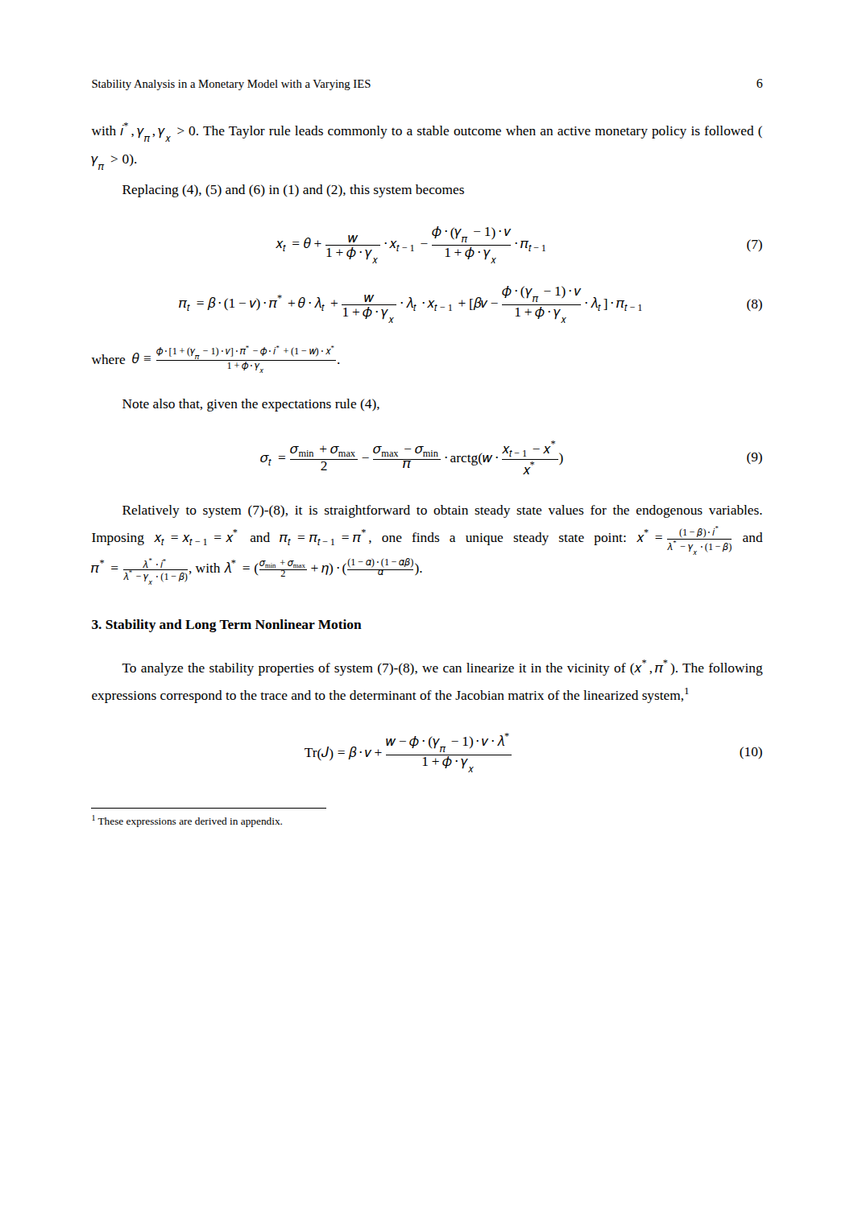Stability Analysis in a Monetary Model with a Varying IES 6
with i*,γπ,γx>0. The Taylor rule leads commonly to a stable outcome when an active monetary policy is followed (γπ>0).
Replacing (4), (5) and (6) in (1) and (2), this system becomes
xt = θ + w 1+ϕ⋅γx ⋅ xt−1 − ϕ⋅(γπ−1)⋅v 1+ϕ⋅γx ⋅ πt−1
(7)
πt = β⋅(1−v)⋅π* + θ⋅λt + w 1+ϕ⋅γx ⋅ λt ⋅ xt−1 + [ βv − ϕ⋅(γπ−1)⋅v 1+ϕ⋅γx ⋅ λt ] ⋅ πt−1
(8)
where θ ≡ ϕ⋅ [1+(γπ−1)⋅v] ⋅π* − ϕ⋅i* + (1−w)⋅x* 1+ϕ⋅γx .
Note also that, given the expectations rule (4),
σt = σmin+σmax 2 − σmax−σmin π ⋅ arctg ( w⋅ xt−1−x* x* )
(9)
Relatively to system (7)-(8), it is straightforward to obtain steady state values for the endogenous variables. Imposing xt=xt−1=x* and πt=πt−1=π*, one finds a unique steady state point: x*=(1−β)⋅i*λ*−γx⋅(1−β) and π*=λ*⋅i*λ*−γx⋅(1−β), with λ*=(σmin+σmax2+η)⋅((1−α)⋅(1−αβ)α).
3. Stability and Long Term Nonlinear Motion
To analyze the stability properties of system (7)-(8), we can linearize it in the vicinity of (x*,π*). The following expressions correspond to the trace and to the determinant of the Jacobian matrix of the linearized system,1
Tr(J) = β⋅v + w−ϕ⋅(γπ−1)⋅v⋅λ* 1+ϕ⋅γx
(10)
1 These expressions are derived in appendix.